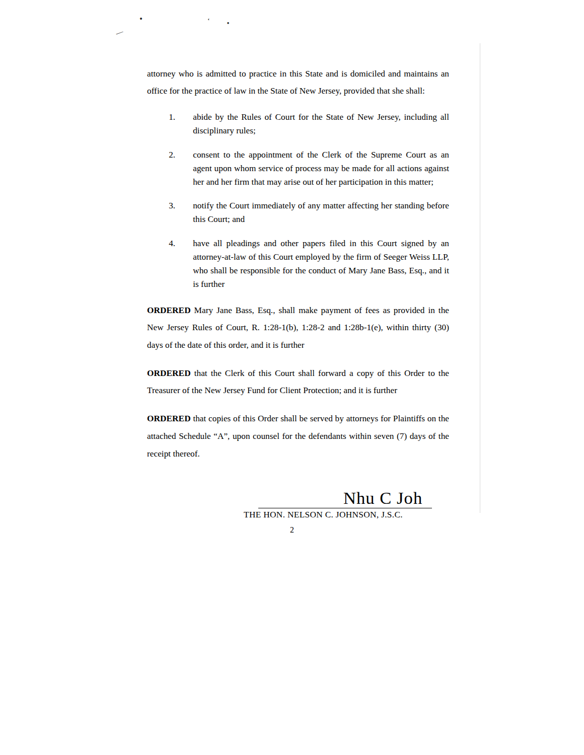• ‘ • —
attorney who is admitted to practice in this State and is domiciled and maintains an office for the practice of law in the State of New Jersey, provided that she shall:
1. abide by the Rules of Court for the State of New Jersey, including all disciplinary rules;
2. consent to the appointment of the Clerk of the Supreme Court as an agent upon whom service of process may be made for all actions against her and her firm that may arise out of her participation in this matter;
3. notify the Court immediately of any matter affecting her standing before this Court; and
4. have all pleadings and other papers filed in this Court signed by an attorney-at-law of this Court employed by the firm of Seeger Weiss LLP, who shall be responsible for the conduct of Mary Jane Bass, Esq., and it is further
ORDERED Mary Jane Bass, Esq., shall make payment of fees as provided in the New Jersey Rules of Court, R. 1:28-1(b), 1:28-2 and 1:28b-1(e), within thirty (30) days of the date of this order, and it is further
ORDERED that the Clerk of this Court shall forward a copy of this Order to the Treasurer of the New Jersey Fund for Client Protection; and it is further
ORDERED that copies of this Order shall be served by attorneys for Plaintiffs on the attached Schedule “A”, upon counsel for the defendants within seven (7) days of the receipt thereof.
Nhu C Joh
THE HON. NELSON C. JOHNSON, J.S.C.
2